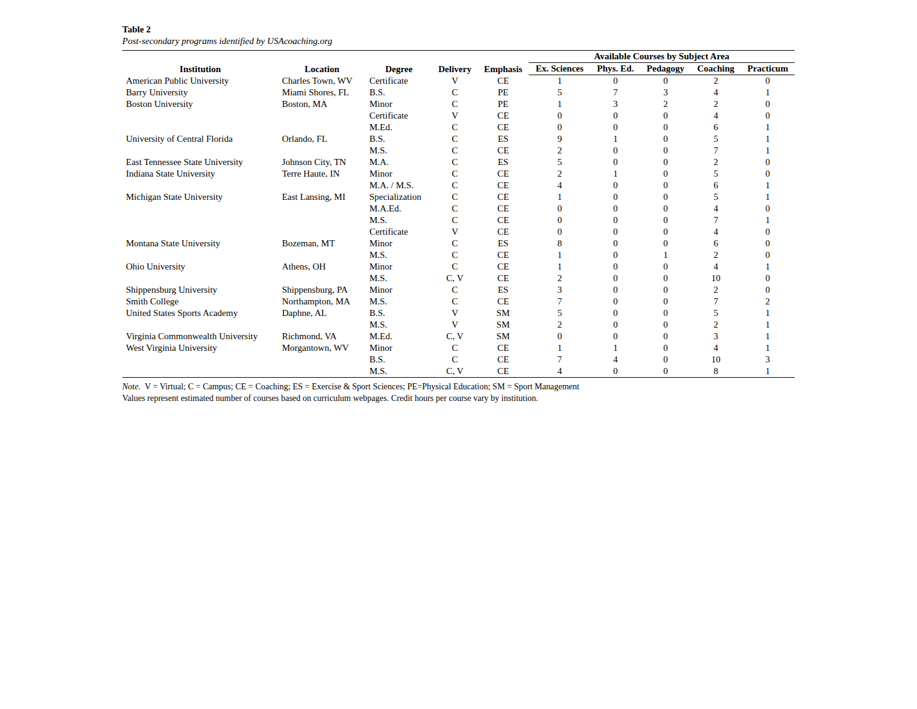Table 2
Post-secondary programs identified by USAcoaching.org
| Institution | Location | Degree | Delivery | Emphasis | Available Courses by Subject Area |
| --- | --- | --- | --- | --- | --- |
| Ex. Sciences | Phys. Ed. | Pedagogy | Coaching | Practicum |
| American Public University | Charles Town, WV | Certificate | V | CE | 1 | 0 | 0 | 2 | 0 |
| Barry University | Miami Shores, FL | B.S. | C | PE | 5 | 7 | 3 | 4 | 1 |
| Boston University | Boston, MA | Minor | C | PE | 1 | 3 | 2 | 2 | 0 |
| | | Certificate | V | CE | 0 | 0 | 0 | 4 | 0 |
| | | M.Ed. | C | CE | 0 | 0 | 0 | 6 | 1 |
| University of Central Florida | Orlando, FL | B.S. | C | ES | 9 | 1 | 0 | 5 | 1 |
| | | M.S. | C | CE | 2 | 0 | 0 | 7 | 1 |
| East Tennessee State University | Johnson City, TN | M.A. | C | ES | 5 | 0 | 0 | 2 | 0 |
| Indiana State University | Terre Haute, IN | Minor | C | CE | 2 | 1 | 0 | 5 | 0 |
| | | M.A. / M.S. | C | CE | 4 | 0 | 0 | 6 | 1 |
| Michigan State University | East Lansing, MI | Specialization | C | CE | 1 | 0 | 0 | 5 | 1 |
| | | M.A.Ed. | C | CE | 0 | 0 | 0 | 4 | 0 |
| | | M.S. | C | CE | 0 | 0 | 0 | 7 | 1 |
| | | Certificate | V | CE | 0 | 0 | 0 | 4 | 0 |
| Montana State University | Bozeman, MT | Minor | C | ES | 8 | 0 | 0 | 6 | 0 |
| | | M.S. | C | CE | 1 | 0 | 1 | 2 | 0 |
| Ohio University | Athens, OH | Minor | C | CE | 1 | 0 | 0 | 4 | 1 |
| | | M.S. | C, V | CE | 2 | 0 | 0 | 10 | 0 |
| Shippensburg University | Shippensburg, PA | Minor | C | ES | 3 | 0 | 0 | 2 | 0 |
| Smith College | Northampton, MA | M.S. | C | CE | 7 | 0 | 0 | 7 | 2 |
| United States Sports Academy | Daphne, AL | B.S. | V | SM | 5 | 0 | 0 | 5 | 1 |
| | | M.S. | V | SM | 2 | 0 | 0 | 2 | 1 |
| Virginia Commonwealth University | Richmond, VA | M.Ed. | C, V | SM | 0 | 0 | 0 | 3 | 1 |
| West Virginia University | Morgantown, WV | Minor | C | CE | 1 | 1 | 0 | 4 | 1 |
| | | B.S. | C | CE | 7 | 4 | 0 | 10 | 3 |
| | | M.S. | C, V | CE | 4 | 0 | 0 | 8 | 1 |
Note. V = Virtual; C = Campus; CE = Coaching; ES = Exercise & Sport Sciences; PE=Physical Education; SM = Sport Management
Values represent estimated number of courses based on curriculum webpages. Credit hours per course vary by institution.